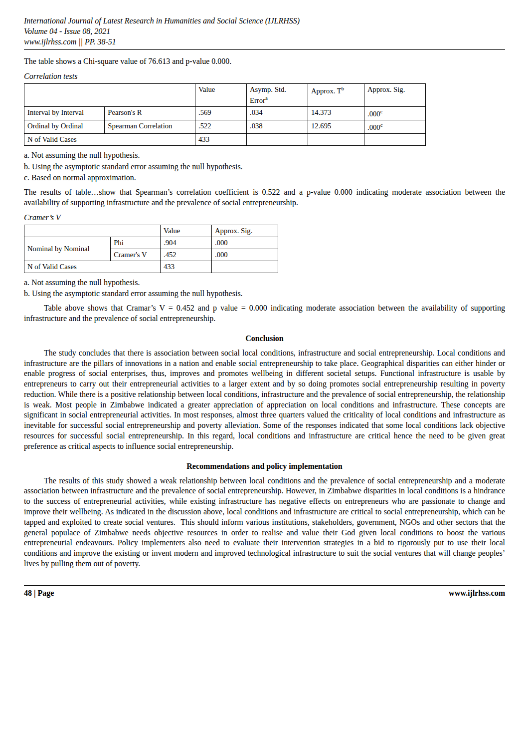International Journal of Latest Research in Humanities and Social Science (IJLRHSS)
Volume 04 - Issue 08, 2021
www.ijlrhss.com || PP. 38-51
The table shows a Chi-square value of 76.613 and p-value 0.000.
Correlation tests
| | Value | Asymp. Std. Error a | Approx. T b | Approx. Sig. |
| Interval by Interval | Pearson's R | .569 | .034 | 14.373 | .000 c |
| Ordinal by Ordinal | Spearman Correlation | .522 | .038 | 12.695 | .000 c |
| N of Valid Cases | 433 | | | |
a. Not assuming the null hypothesis.
b. Using the asymptotic standard error assuming the null hypothesis.
c. Based on normal approximation.
The results of table…show that Spearman’s correlation coefficient is 0.522 and a p-value 0.000 indicating moderate association between the availability of supporting infrastructure and the prevalence of social entrepreneurship.
Cramer’s V
| | Value | Approx. Sig. |
| Nominal by Nominal | Phi | .904 | .000 |
| Cramer's V | .452 | .000 |
| N of Valid Cases | 433 | |
a. Not assuming the null hypothesis.
b. Using the asymptotic standard error assuming the null hypothesis.
Table above shows that Cramar’s V = 0.452 and p value = 0.000 indicating moderate association between the availability of supporting infrastructure and the prevalence of social entrepreneurship.
Conclusion
The study concludes that there is association between social local conditions, infrastructure and social entrepreneurship. Local conditions and infrastructure are the pillars of innovations in a nation and enable social entrepreneurship to take place. Geographical disparities can either hinder or enable progress of social enterprises, thus, improves and promotes wellbeing in different societal setups. Functional infrastructure is usable by entrepreneurs to carry out their entrepreneurial activities to a larger extent and by so doing promotes social entrepreneurship resulting in poverty reduction. While there is a positive relationship between local conditions, infrastructure and the prevalence of social entrepreneurship, the relationship is weak. Most people in Zimbabwe indicated a greater appreciation of appreciation on local conditions and infrastructure. These concepts are significant in social entrepreneurial activities. In most responses, almost three quarters valued the criticality of local conditions and infrastructure as inevitable for successful social entrepreneurship and poverty alleviation. Some of the responses indicated that some local conditions lack objective resources for successful social entrepreneurship. In this regard, local conditions and infrastructure are critical hence the need to be given great preference as critical aspects to influence social entrepreneurship.
Recommendations and policy implementation
The results of this study showed a weak relationship between local conditions and the prevalence of social entrepreneurship and a moderate association between infrastructure and the prevalence of social entrepreneurship. However, in Zimbabwe disparities in local conditions is a hindrance to the success of entrepreneurial activities, while existing infrastructure has negative effects on entrepreneurs who are passionate to change and improve their wellbeing. As indicated in the discussion above, local conditions and infrastructure are critical to social entrepreneurship, which can be tapped and exploited to create social ventures. This should inform various institutions, stakeholders, government, NGOs and other sectors that the general populace of Zimbabwe needs objective resources in order to realise and value their God given local conditions to boost the various entrepreneurial endeavours. Policy implementers also need to evaluate their intervention strategies in a bid to rigorously put to use their local conditions and improve the existing or invent modern and improved technological infrastructure to suit the social ventures that will change peoples’ lives by pulling them out of poverty.
48 | Page www.ijlrhss.com